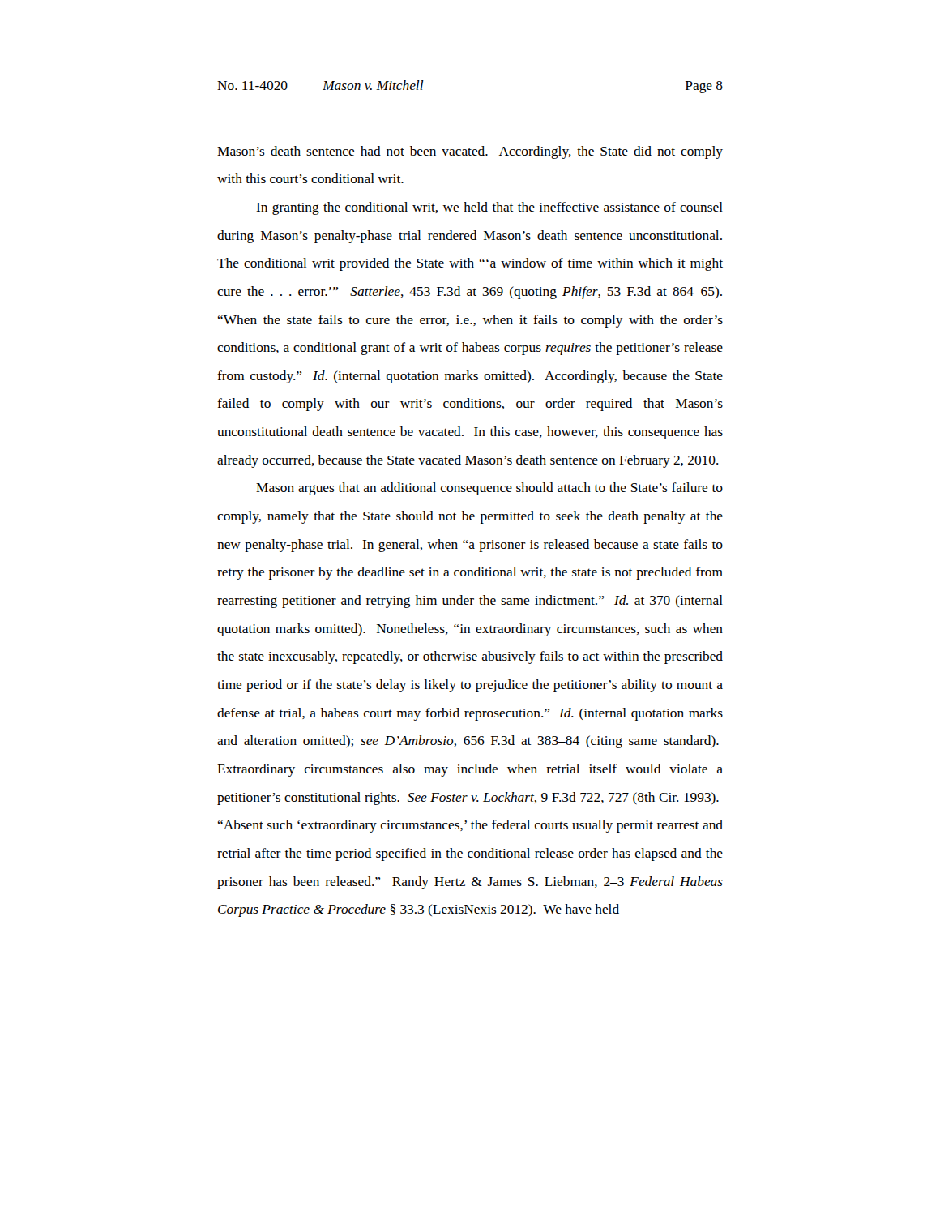No. 11-4020 Mason v. Mitchell Page 8
Mason’s death sentence had not been vacated. Accordingly, the State did not comply with this court’s conditional writ.
In granting the conditional writ, we held that the ineffective assistance of counsel during Mason’s penalty-phase trial rendered Mason’s death sentence unconstitutional. The conditional writ provided the State with “‘a window of time within which it might cure the . . . error.’” Satterlee, 453 F.3d at 369 (quoting Phifer, 53 F.3d at 864–65). “When the state fails to cure the error, i.e., when it fails to comply with the order’s conditions, a conditional grant of a writ of habeas corpus requires the petitioner’s release from custody.” Id. (internal quotation marks omitted). Accordingly, because the State failed to comply with our writ’s conditions, our order required that Mason’s unconstitutional death sentence be vacated. In this case, however, this consequence has already occurred, because the State vacated Mason’s death sentence on February 2, 2010.
Mason argues that an additional consequence should attach to the State’s failure to comply, namely that the State should not be permitted to seek the death penalty at the new penalty-phase trial. In general, when “a prisoner is released because a state fails to retry the prisoner by the deadline set in a conditional writ, the state is not precluded from rearresting petitioner and retrying him under the same indictment.” Id. at 370 (internal quotation marks omitted). Nonetheless, “in extraordinary circumstances, such as when the state inexcusably, repeatedly, or otherwise abusively fails to act within the prescribed time period or if the state’s delay is likely to prejudice the petitioner’s ability to mount a defense at trial, a habeas court may forbid reprosecution.” Id. (internal quotation marks and alteration omitted); see D’Ambrosio, 656 F.3d at 383–84 (citing same standard). Extraordinary circumstances also may include when retrial itself would violate a petitioner’s constitutional rights. See Foster v. Lockhart, 9 F.3d 722, 727 (8th Cir. 1993). “Absent such ‘extraordinary circumstances,’ the federal courts usually permit rearrest and retrial after the time period specified in the conditional release order has elapsed and the prisoner has been released.” Randy Hertz & James S. Liebman, 2–3 Federal Habeas Corpus Practice & Procedure § 33.3 (LexisNexis 2012). We have held